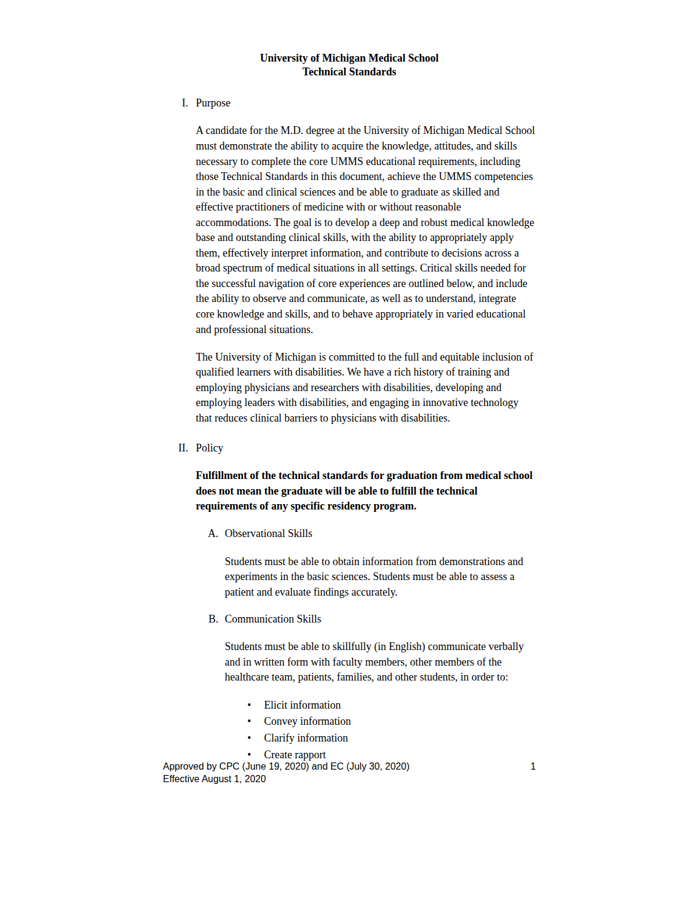University of Michigan Medical School
Technical Standards
Purpose
A candidate for the M.D. degree at the University of Michigan Medical School must demonstrate the ability to acquire the knowledge, attitudes, and skills necessary to complete the core UMMS educational requirements, including those Technical Standards in this document, achieve the UMMS competencies in the basic and clinical sciences and be able to graduate as skilled and effective practitioners of medicine with or without reasonable accommodations. The goal is to develop a deep and robust medical knowledge base and outstanding clinical skills, with the ability to appropriately apply them, effectively interpret information, and contribute to decisions across a broad spectrum of medical situations in all settings. Critical skills needed for the successful navigation of core experiences are outlined below, and include the ability to observe and communicate, as well as to understand, integrate core knowledge and skills, and to behave appropriately in varied educational and professional situations.
The University of Michigan is committed to the full and equitable inclusion of qualified learners with disabilities. We have a rich history of training and employing physicians and researchers with disabilities, developing and employing leaders with disabilities, and engaging in innovative technology that reduces clinical barriers to physicians with disabilities.
Policy
Fulfillment of the technical standards for graduation from medical school does not mean the graduate will be able to fulfill the technical requirements of any specific residency program.
Observational Skills
Students must be able to obtain information from demonstrations and experiments in the basic sciences. Students must be able to assess a patient and evaluate findings accurately.
Communication Skills
Students must be able to skillfully (in English) communicate verbally and in written form with faculty members, other members of the healthcare team, patients, families, and other students, in order to:
Elicit information
Convey information
Clarify information
Create rapport
Approved by CPC (June 19, 2020) and EC (July 30, 2020)
Effective August 1, 2020 1